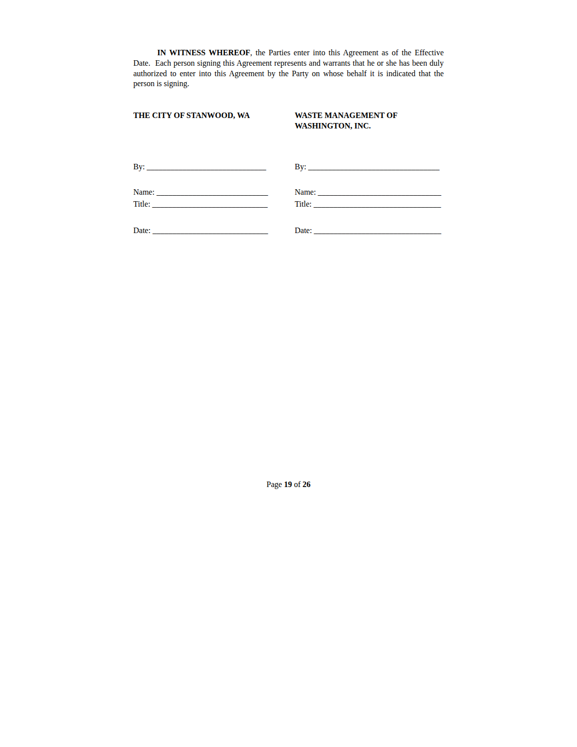IN WITNESS WHEREOF, the Parties enter into this Agreement as of the Effective Date. Each person signing this Agreement represents and warrants that he or she has been duly authorized to enter into this Agreement by the Party on whose behalf it is indicated that the person is signing.
| THE CITY OF STANWOOD, WA | | WASTE MANAGEMENT OF WASHINGTON, INC. |
| By: ______________________________ | | By: _________________________________ |
| Name: ____________________________ Title: _____________________________ | | Name: _______________________________ Title: ________________________________ |
| Date: _____________________________ | | Date: ________________________________ |
Page 19 of 26